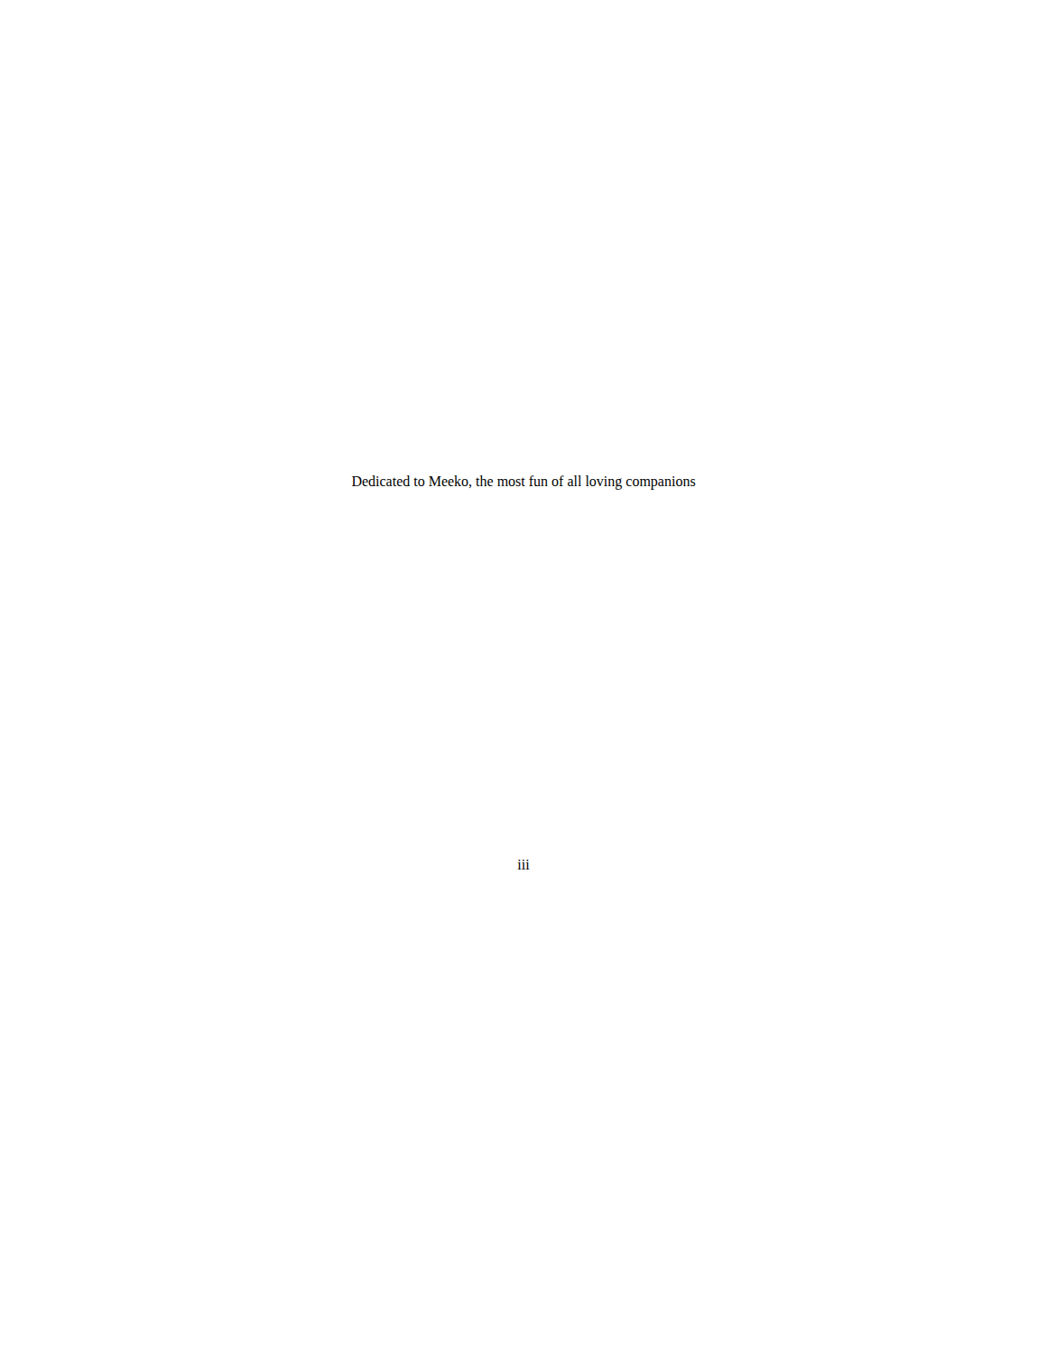Dedicated to Meeko, the most fun of all loving companions
iii